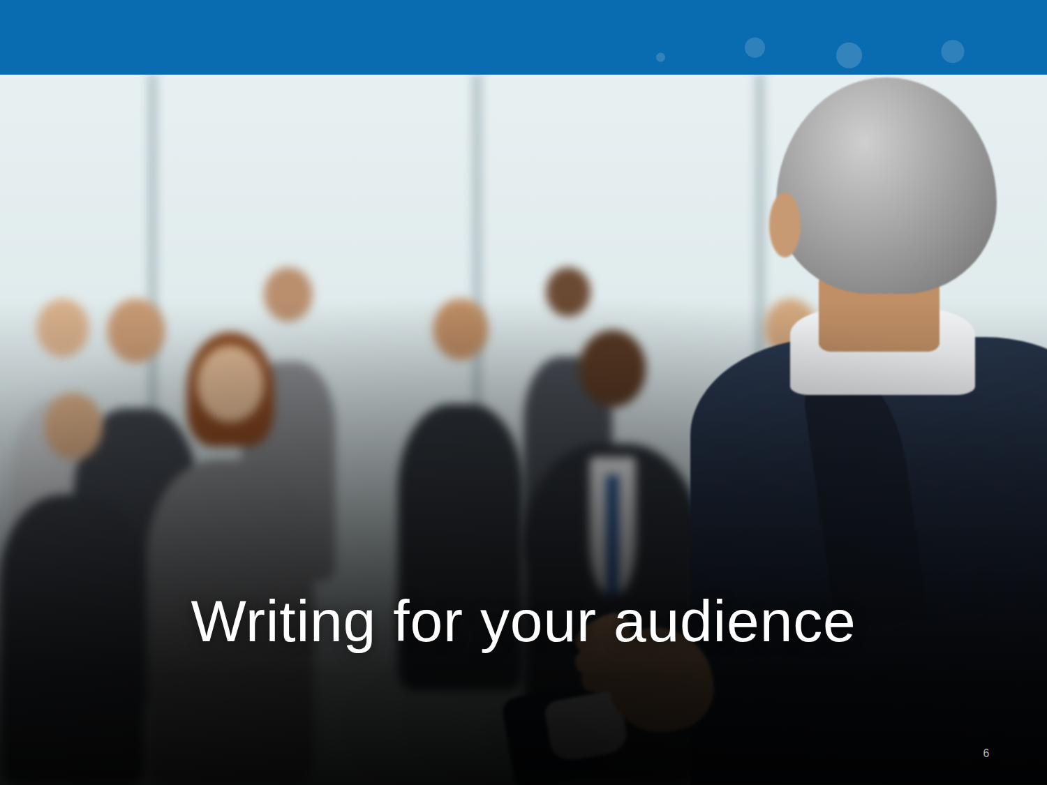Writing for your audience
6